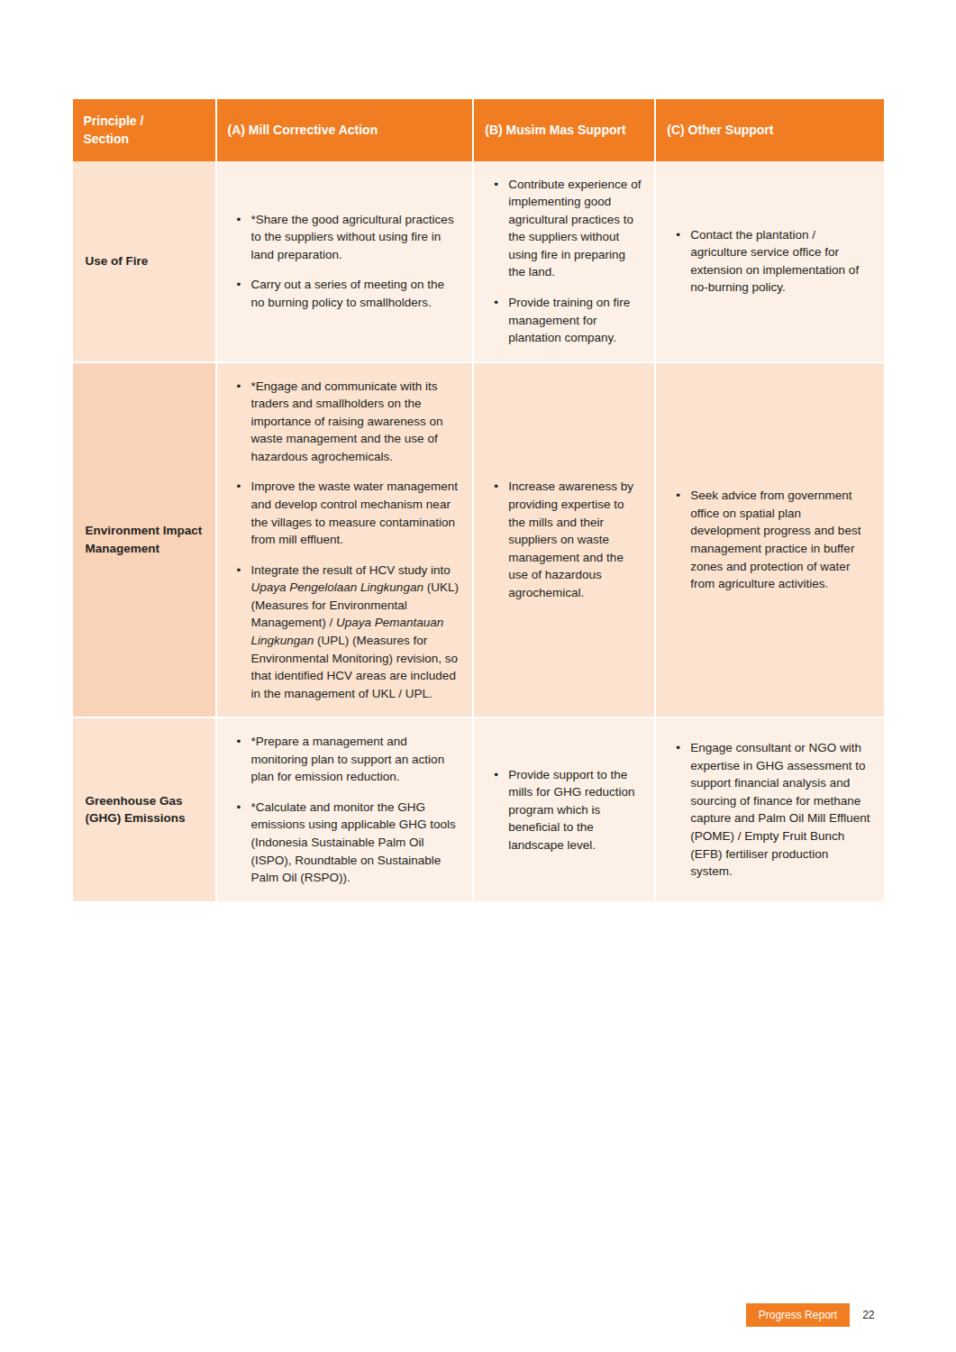| Principle / Section | (A) Mill Corrective Action | (B) Musim Mas Support | (C) Other Support |
| --- | --- | --- | --- |
| Use of Fire | *Share the good agricultural practices to the suppliers without using fire in land preparation. Carry out a series of meeting on the no burning policy to smallholders. | Contribute experience of implementing good agricultural practices to the suppliers without using fire in preparing the land. Provide training on fire management for plantation company. | Contact the plantation / agriculture service office for extension on implementation of no-burning policy. |
| Environment Impact Management | *Engage and communicate with its traders and smallholders on the importance of raising awareness on waste management and the use of hazardous agrochemicals. Improve the waste water management and develop control mechanism near the villages to measure contamination from mill effluent. Integrate the result of HCV study into Upaya Pengelolaan Lingkungan (UKL) (Measures for Environmental Management) / Upaya Pemantauan Lingkungan (UPL) (Measures for Environmental Monitoring) revision, so that identified HCV areas are included in the management of UKL / UPL. | Increase awareness by providing expertise to the mills and their suppliers on waste management and the use of hazardous agrochemical. | Seek advice from government office on spatial plan development progress and best management practice in buffer zones and protection of water from agriculture activities. |
| Greenhouse Gas (GHG) Emissions | *Prepare a management and monitoring plan to support an action plan for emission reduction. *Calculate and monitor the GHG emissions using applicable GHG tools (Indonesia Sustainable Palm Oil (ISPO), Roundtable on Sustainable Palm Oil (RSPO)). | Provide support to the mills for GHG reduction program which is beneficial to the landscape level. | Engage consultant or NGO with expertise in GHG assessment to support financial analysis and sourcing of finance for methane capture and Palm Oil Mill Effluent (POME) / Empty Fruit Bunch (EFB) fertiliser production system. |
Progress Report
22